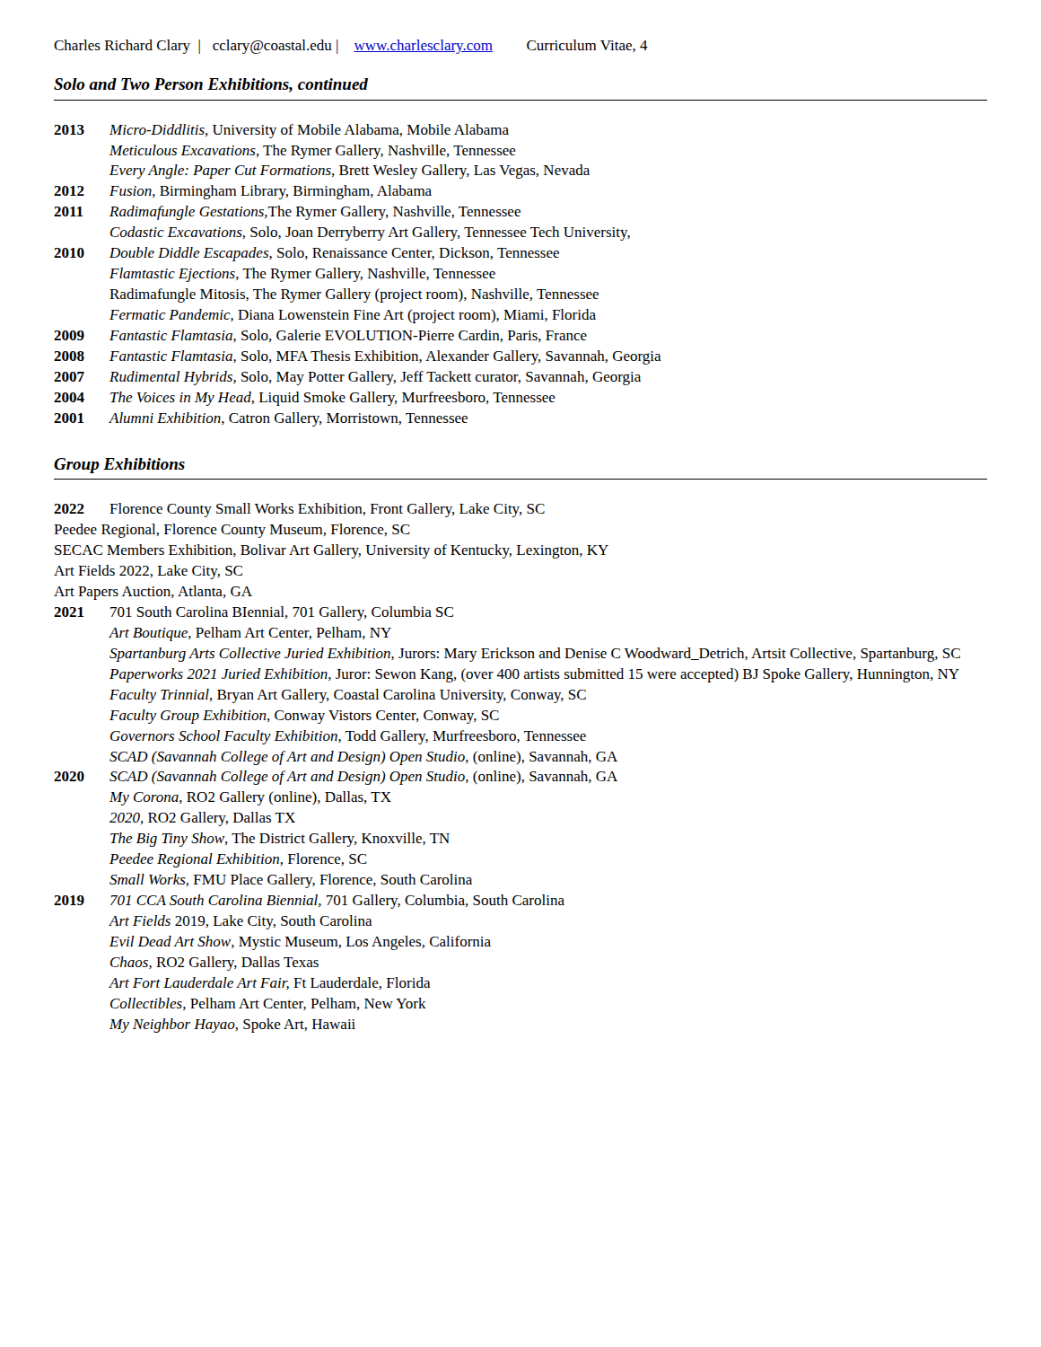Charles Richard Clary | cclary@coastal.edu | www.charlesclary.com Curriculum Vitae, 4
Solo and Two Person Exhibitions, continued
2013
Micro-Diddlitis, University of Mobile Alabama, Mobile Alabama
Meticulous Excavations, The Rymer Gallery, Nashville, Tennessee
Every Angle: Paper Cut Formations, Brett Wesley Gallery, Las Vegas, Nevada
2012
Fusion, Birmingham Library, Birmingham, Alabama
2011
Radimafungle Gestations, The Rymer Gallery, Nashville, Tennessee
Codastic Excavations, Solo, Joan Derryberry Art Gallery, Tennessee Tech University,
2010
Double Diddle Escapades, Solo, Renaissance Center, Dickson, Tennessee
Flamtastic Ejections, The Rymer Gallery, Nashville, Tennessee
Radimafungle Mitosis, The Rymer Gallery (project room), Nashville, Tennessee
Fermatic Pandemic, Diana Lowenstein Fine Art (project room), Miami, Florida
2009
Fantastic Flamtasia, Solo, Galerie EVOLUTION-Pierre Cardin, Paris, France
2008
Fantastic Flamtasia, Solo, MFA Thesis Exhibition, Alexander Gallery, Savannah, Georgia
2007
Rudimental Hybrids, Solo, May Potter Gallery, Jeff Tackett curator, Savannah, Georgia
2004
The Voices in My Head, Liquid Smoke Gallery, Murfreesboro, Tennessee
2001
Alumni Exhibition, Catron Gallery, Morristown, Tennessee
Group Exhibitions
2022
Florence County Small Works Exhibition, Front Gallery, Lake City, SC
Peedee Regional, Florence County Museum, Florence, SC
SECAC Members Exhibition, Bolivar Art Gallery, University of Kentucky, Lexington, KY
Art Fields 2022, Lake City, SC
Art Papers Auction, Atlanta, GA
2021
701 South Carolina BIennial, 701 Gallery, Columbia SC
Art Boutique, Pelham Art Center, Pelham, NY
Spartanburg Arts Collective Juried Exhibition, Jurors: Mary Erickson and Denise C Woodward_Detrich, Artsit Collective, Spartanburg, SC
Paperworks 2021 Juried Exhibition, Juror: Sewon Kang, (over 400 artists submitted 15 were accepted) BJ Spoke Gallery, Hunnington, NY
Faculty Trinnial, Bryan Art Gallery, Coastal Carolina University, Conway, SC
Faculty Group Exhibition, Conway Vistors Center, Conway, SC
Governors School Faculty Exhibition, Todd Gallery, Murfreesboro, Tennessee
SCAD (Savannah College of Art and Design) Open Studio, (online), Savannah, GA
2020
SCAD (Savannah College of Art and Design) Open Studio, (online), Savannah, GA
My Corona, RO2 Gallery (online), Dallas, TX
2020, RO2 Gallery, Dallas TX
The Big Tiny Show, The District Gallery, Knoxville, TN
Peedee Regional Exhibition, Florence, SC
Small Works, FMU Place Gallery, Florence, South Carolina
2019
701 CCA South Carolina Biennial, 701 Gallery, Columbia, South Carolina
Art Fields 2019, Lake City, South Carolina
Evil Dead Art Show, Mystic Museum, Los Angeles, California
Chaos, RO2 Gallery, Dallas Texas
Art Fort Lauderdale Art Fair, Ft Lauderdale, Florida
Collectibles, Pelham Art Center, Pelham, New York
My Neighbor Hayao, Spoke Art, Hawaii